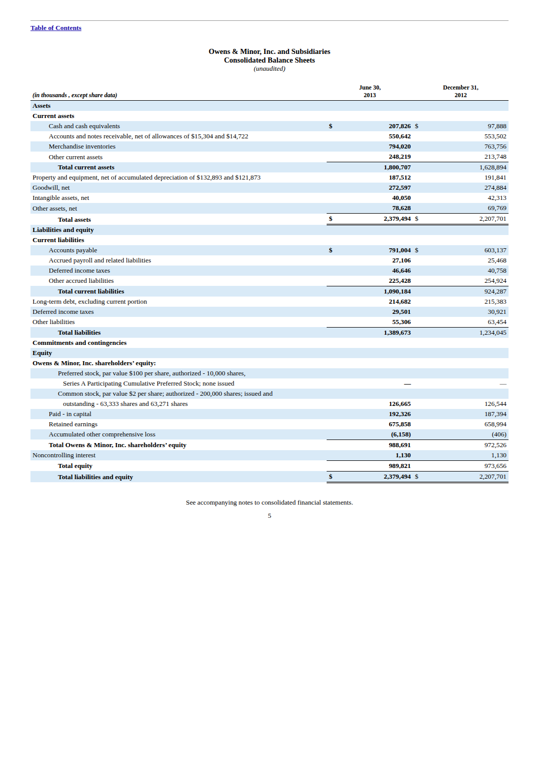Table of Contents
Owens & Minor, Inc. and Subsidiaries
Consolidated Balance Sheets
(unaudited)
| (in thousands , except share data) | June 30, 2013 | December 31, 2012 |
| --- | --- | --- |
| Assets | | | | |
| Current assets | | | | |
| Cash and cash equivalents | $ | 207,826 | $ | 97,888 |
| Accounts and notes receivable, net of allowances of $15,304 and $14,722 | | 550,642 | | 553,502 |
| Merchandise inventories | | 794,020 | | 763,756 |
| Other current assets | | 248,219 | | 213,748 |
| Total current assets | | 1,800,707 | | 1,628,894 |
| Property and equipment, net of accumulated depreciation of $132,893 and $121,873 | | 187,512 | | 191,841 |
| Goodwill, net | | 272,597 | | 274,884 |
| Intangible assets, net | | 40,050 | | 42,313 |
| Other assets, net | | 78,628 | | 69,769 |
| Total assets | $ | 2,379,494 | $ | 2,207,701 |
| Liabilities and equity | | | | |
| Current liabilities | | | | |
| Accounts payable | $ | 791,004 | $ | 603,137 |
| Accrued payroll and related liabilities | | 27,106 | | 25,468 |
| Deferred income taxes | | 46,646 | | 40,758 |
| Other accrued liabilities | | 225,428 | | 254,924 |
| Total current liabilities | | 1,090,184 | | 924,287 |
| Long-term debt, excluding current portion | | 214,682 | | 215,383 |
| Deferred income taxes | | 29,501 | | 30,921 |
| Other liabilities | | 55,306 | | 63,454 |
| Total liabilities | | 1,389,673 | | 1,234,045 |
| Commitments and contingencies | | | | |
| Equity | | | | |
| Owens & Minor, Inc. shareholders’ equity: | | | | |
| Preferred stock, par value $100 per share, authorized - 10,000 shares, | | | | |
| Series A Participating Cumulative Preferred Stock; none issued | | — | | — |
| Common stock, par value $2 per share; authorized - 200,000 shares; issued and | | | | |
| outstanding - 63,333 shares and 63,271 shares | | 126,665 | | 126,544 |
| Paid - in capital | | 192,326 | | 187,394 |
| Retained earnings | | 675,858 | | 658,994 |
| Accumulated other comprehensive loss | | (6,158) | | (406) |
| Total Owens & Minor, Inc. shareholders’ equity | | 988,691 | | 972,526 |
| Noncontrolling interest | | 1,130 | | 1,130 |
| Total equity | | 989,821 | | 973,656 |
| Total liabilities and equity | $ | 2,379,494 | $ | 2,207,701 |
See accompanying notes to consolidated financial statements.
5